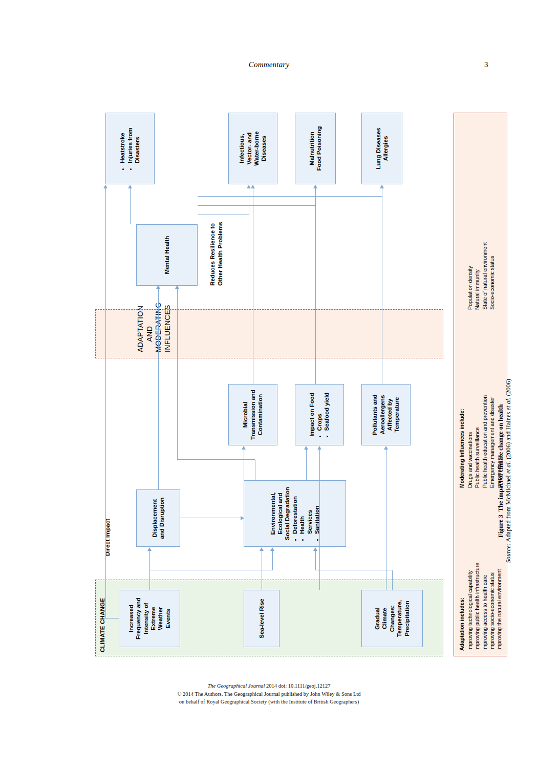Commentary
3
CLIMATE CHANGE
Increased
Frequency and
Intensity of
Extreme
Weather
Events
Sea-level Rise
Gradual
Climate
Changes:
Temperature,
Precipitation
Displacement
and Disruption
Environmental,
Ecological and
Social Degradation
Deforestation
Health
Services
Sanitation
Direct Impact
Microbial
Transmission and
Contamination
Impact on Food
Crops
Seafood yield
Pollutants and
Aeroallergens
Affected by
Temperature
ADAPTATION AND MODERATING INFLUENCES
Mental Health
Reduces Resilience to Other Health Problems
Heatstroke
Injuries from
Disasters
Infectious,
Vector- and
Water-borne
Diseases
Malnutrition
Food Poisoning
Lung Diseases
Allergies
Adaptation includes:
Improving technological capability
Improving public health infrastructure
Improving access to health care
Improving socio-economic status
Improving the natural environment
Moderating Influences include:
Drugs and vaccinations
Public health surveillance
Public health education and prevention
Emergency management and disaster
preparedness
Population density
Natural immunity
State of natural environment
Socio-economic status
Figure 3 The impact of climate change on health
Source: Adapted from McMichael et al. (2006) and Haines et al. (2006)
The Geographical Journal 2014 doi: 10.1111/geoj.12127
© 2014 The Authors. The Geographical Journal published by John Wiley & Sons Ltd
on behalf of Royal Geographical Society (with the Institute of British Geographers)